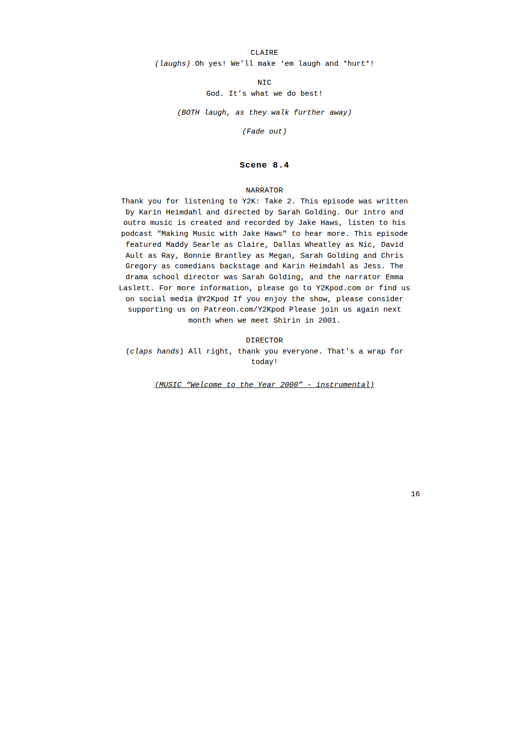CLAIRE
(laughs) Oh yes! We’ll make ‘em laugh and *hurt*!
NIC
God. It’s what we do best!
(BOTH laugh, as they walk further away)
(Fade out)
Scene 8.4
NARRATOR
Thank you for listening to Y2K: Take 2. This episode was written by Karin Heimdahl and directed by Sarah Golding. Our intro and outro music is created and recorded by Jake Haws, listen to his podcast "Making Music with Jake Haws" to hear more. This episode featured Maddy Searle as Claire, Dallas Wheatley as Nic, David Ault as Ray, Bonnie Brantley as Megan, Sarah Golding and Chris Gregory as comedians backstage and Karin Heimdahl as Jess. The drama school director was Sarah Golding, and the narrator Emma Laslett. For more information, please go to Y2Kpod.com or find us on social media @Y2Kpod If you enjoy the show, please consider supporting us on Patreon.com/Y2Kpod Please join us again next month when we meet Shirin in 2001.
DIRECTOR
(claps hands) All right, thank you everyone. That's a wrap for today!
(MUSIC “Welcome to the Year 2000” - instrumental)
16